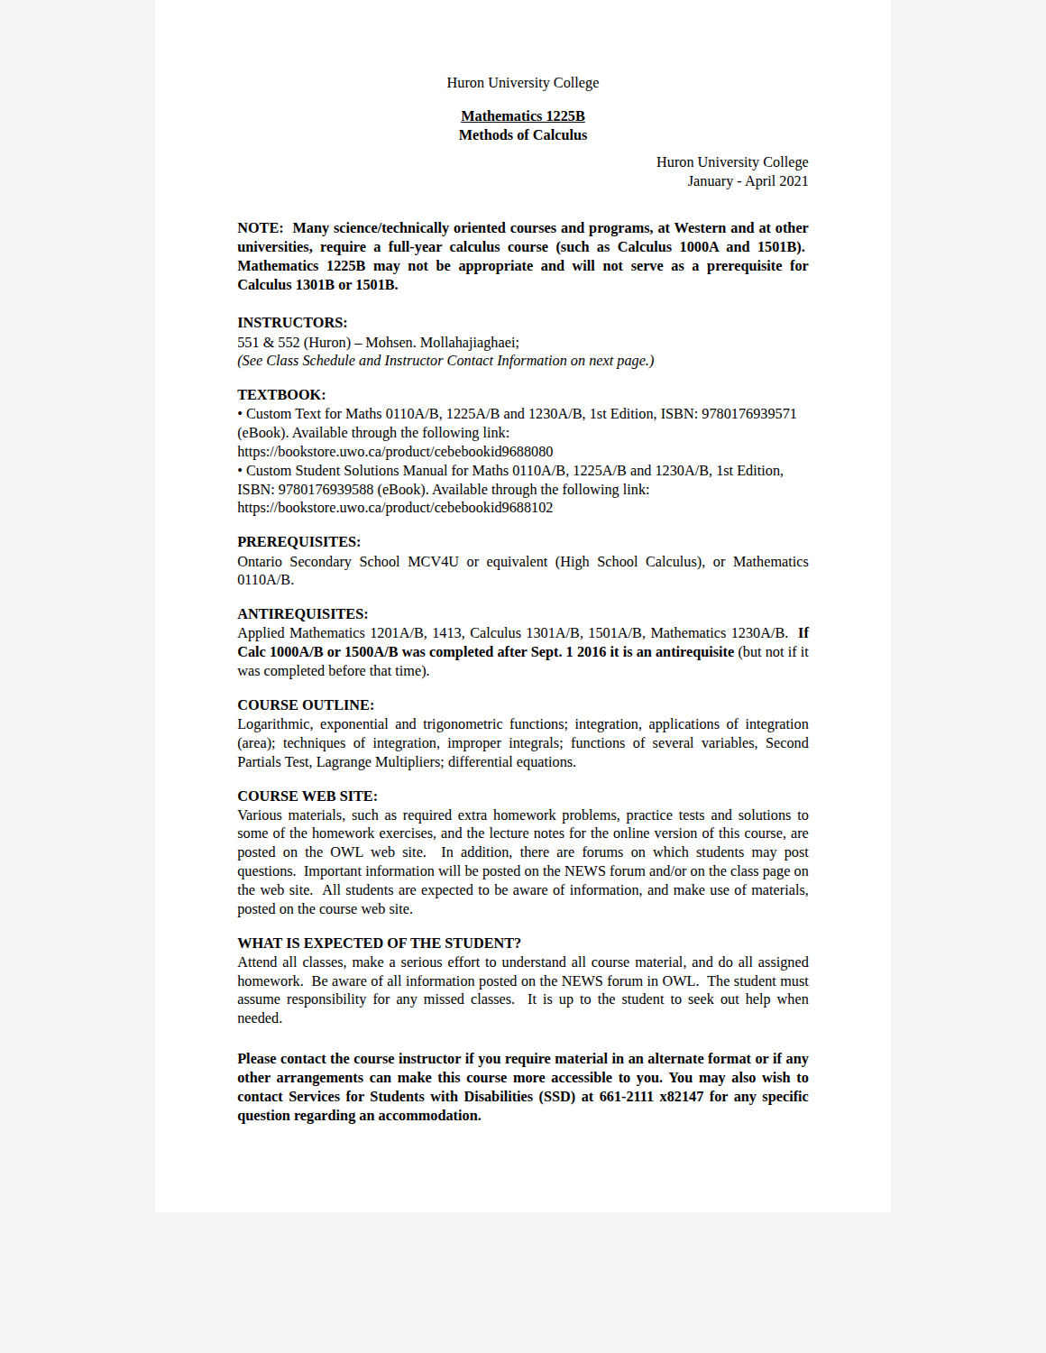Huron University College
Mathematics 1225B
Methods of Calculus
Huron University College
January - April 2021
NOTE: Many science/technically oriented courses and programs, at Western and at other universities, require a full-year calculus course (such as Calculus 1000A and 1501B). Mathematics 1225B may not be appropriate and will not serve as a prerequisite for Calculus 1301B or 1501B.
INSTRUCTORS:
551 & 552 (Huron) – Mohsen. Mollahajiaghaei;
(See Class Schedule and Instructor Contact Information on next page.)
TEXTBOOK:
• Custom Text for Maths 0110A/B, 1225A/B and 1230A/B, 1st Edition, ISBN: 9780176939571
(eBook). Available through the following link:
https://bookstore.uwo.ca/product/cebebookid9688080
• Custom Student Solutions Manual for Maths 0110A/B, 1225A/B and 1230A/B, 1st Edition,
ISBN: 9780176939588 (eBook). Available through the following link:
https://bookstore.uwo.ca/product/cebebookid9688102
PREREQUISITES:
Ontario Secondary School MCV4U or equivalent (High School Calculus), or Mathematics 0110A/B.
ANTIREQUISITES:
Applied Mathematics 1201A/B, 1413, Calculus 1301A/B, 1501A/B, Mathematics 1230A/B. If Calc 1000A/B or 1500A/B was completed after Sept. 1 2016 it is an antirequisite (but not if it was completed before that time).
COURSE OUTLINE:
Logarithmic, exponential and trigonometric functions; integration, applications of integration (area); techniques of integration, improper integrals; functions of several variables, Second Partials Test, Lagrange Multipliers; differential equations.
COURSE WEB SITE:
Various materials, such as required extra homework problems, practice tests and solutions to some of the homework exercises, and the lecture notes for the online version of this course, are posted on the OWL web site. In addition, there are forums on which students may post questions. Important information will be posted on the NEWS forum and/or on the class page on the web site. All students are expected to be aware of information, and make use of materials, posted on the course web site.
WHAT IS EXPECTED OF THE STUDENT?
Attend all classes, make a serious effort to understand all course material, and do all assigned homework. Be aware of all information posted on the NEWS forum in OWL. The student must assume responsibility for any missed classes. It is up to the student to seek out help when needed.
Please contact the course instructor if you require material in an alternate format or if any other arrangements can make this course more accessible to you. You may also wish to contact Services for Students with Disabilities (SSD) at 661-2111 x82147 for any specific question regarding an accommodation.